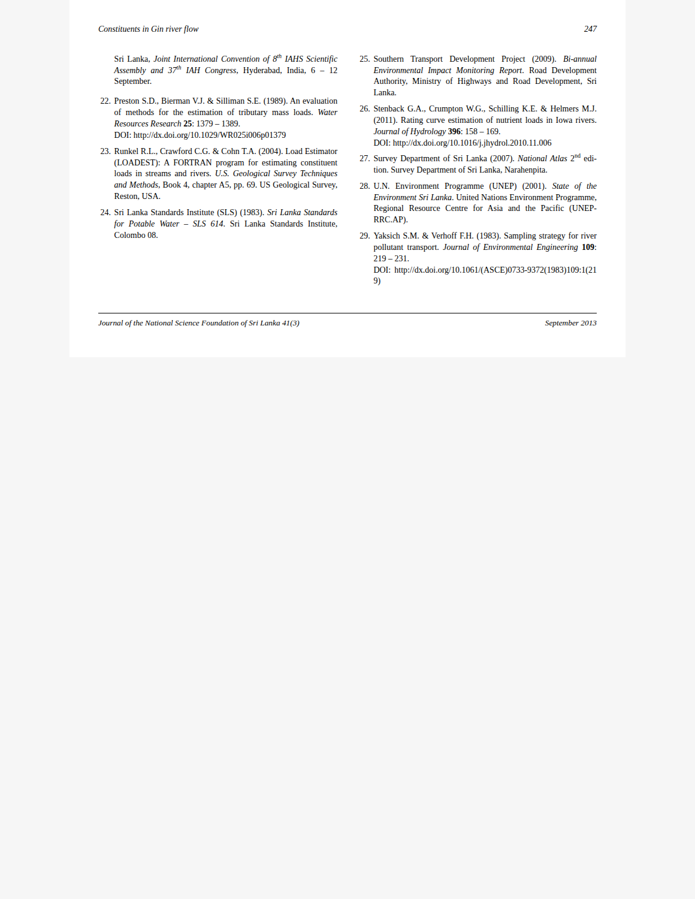Constituents in Gin river flow 247
Sri Lanka, Joint International Convention of 8th IAHS Scientific Assembly and 37th IAH Congress, Hyderabad, India, 6 – 12 September.
22. Preston S.D., Bierman V.J. & Silliman S.E. (1989). An evaluation of methods for the estimation of tributary mass loads. Water Resources Research 25: 1379 – 1389.
DOI: http://dx.doi.org/10.1029/WR025i006p01379
23. Runkel R.L., Crawford C.G. & Cohn T.A. (2004). Load Estimator (LOADEST): A FORTRAN program for estimating constituent loads in streams and rivers. U.S. Geological Survey Techniques and Methods, Book 4, chapter A5, pp. 69. US Geological Survey, Reston, USA.
24. Sri Lanka Standards Institute (SLS) (1983). Sri Lanka Standards for Potable Water – SLS 614. Sri Lanka Standards Institute, Colombo 08.
25. Southern Transport Development Project (2009). Bi-annual Environmental Impact Monitoring Report. Road Development Authority, Ministry of Highways and Road Development, Sri Lanka.
26. Stenback G.A., Crumpton W.G., Schilling K.E. & Helmers M.J. (2011). Rating curve estimation of nutrient loads in Iowa rivers. Journal of Hydrology 396: 158 – 169.
DOI: http://dx.doi.org/10.1016/j.jhydrol.2010.11.006
27. Survey Department of Sri Lanka (2007). National Atlas 2nd edition. Survey Department of Sri Lanka, Narahenpita.
28. U.N. Environment Programme (UNEP) (2001). State of the Environment Sri Lanka. United Nations Environment Programme, Regional Resource Centre for Asia and the Pacific (UNEP-RRC.AP).
29. Yaksich S.M. & Verhoff F.H. (1983). Sampling strategy for river pollutant transport. Journal of Environmental Engineering 109: 219 – 231.
DOI: http://dx.doi.org/10.1061/(ASCE)0733-9372(1983)109:1(219)
Journal of the National Science Foundation of Sri Lanka 41(3) September 2013